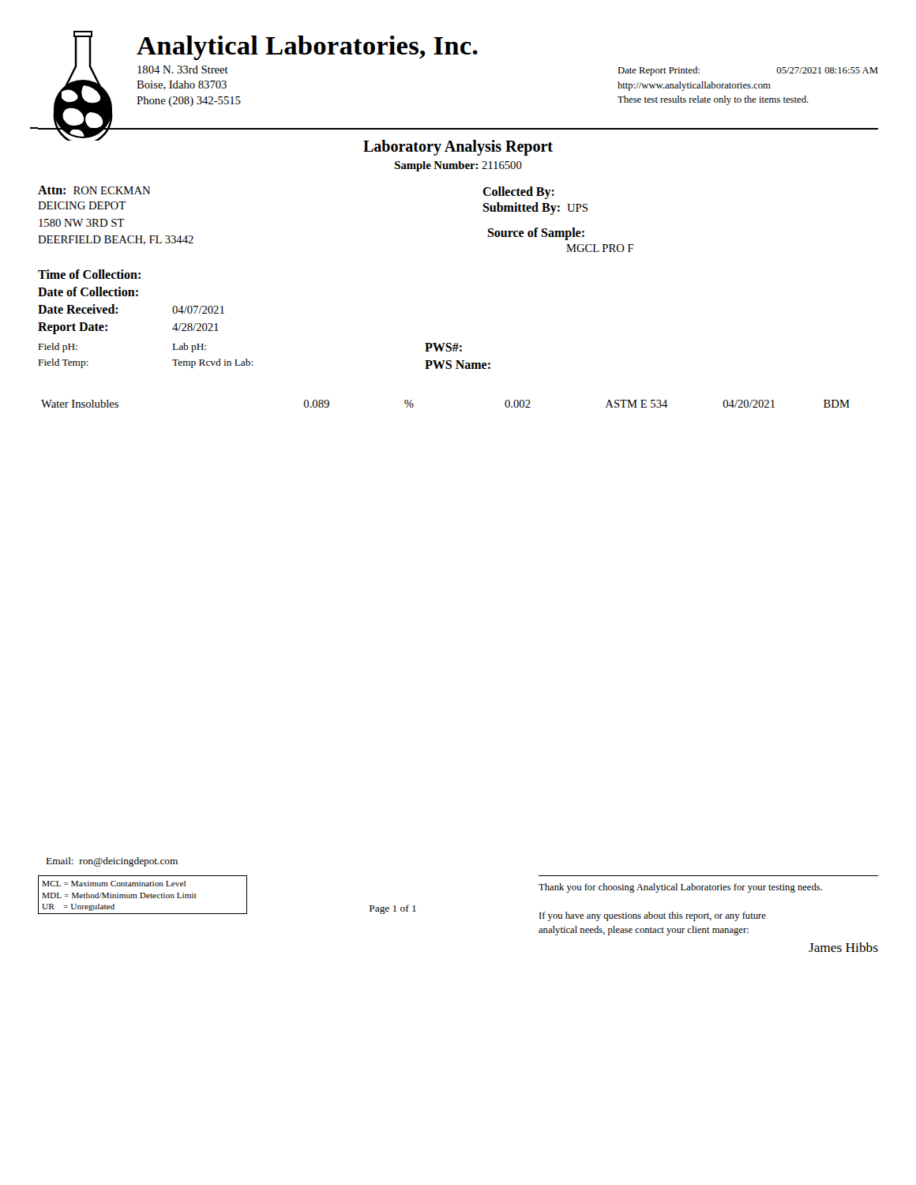Analytical Laboratories, Inc.
1804 N. 33rd Street
Boise, Idaho 83703
Phone (208) 342-5515
Date Report Printed: 05/27/2021 08:16:55 AM
http://www.analyticallaboratories.com
These test results relate only to the items tested.
Laboratory Analysis Report
Sample Number: 2116500
Attn: RON ECKMAN
DEICING DEPOT
1580 NW 3RD ST
DEERFIELD BEACH, FL 33442
Collected By:
Submitted By: UPS
Source of Sample:
MGCL PRO F
| Time of Collection: | | |
| Date of Collection: | | |
| Date Received: | 04/07/2021 | |
| Report Date: | 4/28/2021 | |
Field pH:
Field Temp:
Lab pH:
Temp Rcvd in Lab:
PWS#:
PWS Name:
| Water Insolubles | 0.089 | % | 0.002 | ASTM E 534 | 04/20/2021 | BDM |
Email: ron@deicingdepot.com
MCL = Maximum Contamination Level
MDL = Method/Minimum Detection Limit
UR = Unregulated
Page 1 of 1
Thank you for choosing Analytical Laboratories for your testing needs.
If you have any questions about this report, or any future
analytical needs, please contact your client manager:
James Hibbs